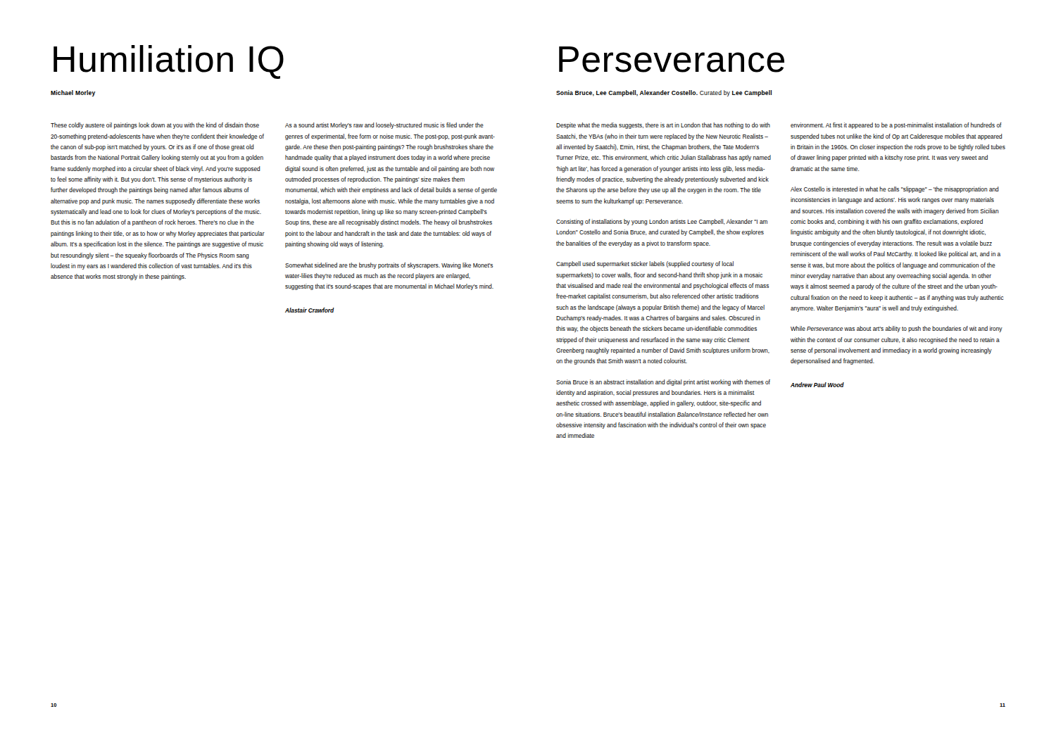Humiliation IQ
Michael Morley
These coldly austere oil paintings look down at you with the kind of disdain those 20-something pretend-adolescents have when they're confident their knowledge of the canon of sub-pop isn't matched by yours. Or it's as if one of those great old bastards from the National Portrait Gallery looking sternly out at you from a golden frame suddenly morphed into a circular sheet of black vinyl. And you're supposed to feel some affinity with it. But you don't. This sense of mysterious authority is further developed through the paintings being named after famous albums of alternative pop and punk music. The names supposedly differentiate these works systematically and lead one to look for clues of Morley's perceptions of the music. But this is no fan adulation of a pantheon of rock heroes. There's no clue in the paintings linking to their title, or as to how or why Morley appreciates that particular album. It's a specification lost in the silence. The paintings are suggestive of music but resoundingly silent – the squeaky floorboards of The Physics Room sang loudest in my ears as I wandered this collection of vast turntables. And it's this absence that works most strongly in these paintings.
As a sound artist Morley's raw and loosely-structured music is filed under the genres of experimental, free form or noise music. The post-pop, post-punk avant-garde. Are these then post-painting paintings? The rough brushstrokes share the handmade quality that a played instrument does today in a world where precise digital sound is often preferred, just as the turntable and oil painting are both now outmoded processes of reproduction. The paintings' size makes them monumental, which with their emptiness and lack of detail builds a sense of gentle nostalgia, lost afternoons alone with music. While the many turntables give a nod towards modernist repetition, lining up like so many screen-printed Campbell's Soup tins, these are all recognisably distinct models. The heavy oil brushstrokes point to the labour and handcraft in the task and date the turntables: old ways of painting showing old ways of listening.
Somewhat sidelined are the brushy portraits of skyscrapers. Waving like Monet's water-lilies they're reduced as much as the record players are enlarged, suggesting that it's sound-scapes that are monumental in Michael Morley's mind.
Alastair Crawford
10
Perseverance
Sonia Bruce, Lee Campbell, Alexander Costello. Curated by Lee Campbell
Despite what the media suggests, there is art in London that has nothing to do with Saatchi, the YBAs (who in their turn were replaced by the New Neurotic Realists – all invented by Saatchi), Emin, Hirst, the Chapman brothers, the Tate Modern's Turner Prize, etc. This environment, which critic Julian Stallabrass has aptly named 'high art lite', has forced a generation of younger artists into less glib, less media-friendly modes of practice, subverting the already pretentiously subverted and kick the Sharons up the arse before they use up all the oxygen in the room. The title seems to sum the kulturkampf up: Perseverance.
Consisting of installations by young London artists Lee Campbell, Alexander "I am London" Costello and Sonia Bruce, and curated by Campbell, the show explores the banalities of the everyday as a pivot to transform space.
Campbell used supermarket sticker labels (supplied courtesy of local supermarkets) to cover walls, floor and second-hand thrift shop junk in a mosaic that visualised and made real the environmental and psychological effects of mass free-market capitalist consumerism, but also referenced other artistic traditions such as the landscape (always a popular British theme) and the legacy of Marcel Duchamp's ready-mades. It was a Chartres of bargains and sales. Obscured in this way, the objects beneath the stickers became un-identifiable commodities stripped of their uniqueness and resurfaced in the same way critic Clement Greenberg naughtily repainted a number of David Smith sculptures uniform brown, on the grounds that Smith wasn't a noted colourist.
Sonia Bruce is an abstract installation and digital print artist working with themes of identity and aspiration, social pressures and boundaries. Hers is a minimalist aesthetic crossed with assemblage, applied in gallery, outdoor, site-specific and on-line situations. Bruce's beautiful installation Balance/Instance reflected her own obsessive intensity and fascination with the individual's control of their own space and immediate
environment. At first it appeared to be a post-minimalist installation of hundreds of suspended tubes not unlike the kind of Op art Calderesque mobiles that appeared in Britain in the 1960s. On closer inspection the rods prove to be tightly rolled tubes of drawer lining paper printed with a kitschy rose print. It was very sweet and dramatic at the same time.
Alex Costello is interested in what he calls "slippage" – 'the misappropriation and inconsistencies in language and actions'. His work ranges over many materials and sources. His installation covered the walls with imagery derived from Sicilian comic books and, combining it with his own graffito exclamations, explored linguistic ambiguity and the often bluntly tautological, if not downright idiotic, brusque contingencies of everyday interactions. The result was a volatile buzz reminiscent of the wall works of Paul McCarthy. It looked like political art, and in a sense it was, but more about the politics of language and communication of the minor everyday narrative than about any overreaching social agenda. In other ways it almost seemed a parody of the culture of the street and the urban youth-cultural fixation on the need to keep it authentic – as if anything was truly authentic anymore. Walter Benjamin's "aura" is well and truly extinguished.
While Perseverance was about art's ability to push the boundaries of wit and irony within the context of our consumer culture, it also recognised the need to retain a sense of personal involvement and immediacy in a world growing increasingly depersonalised and fragmented.
Andrew Paul Wood
11